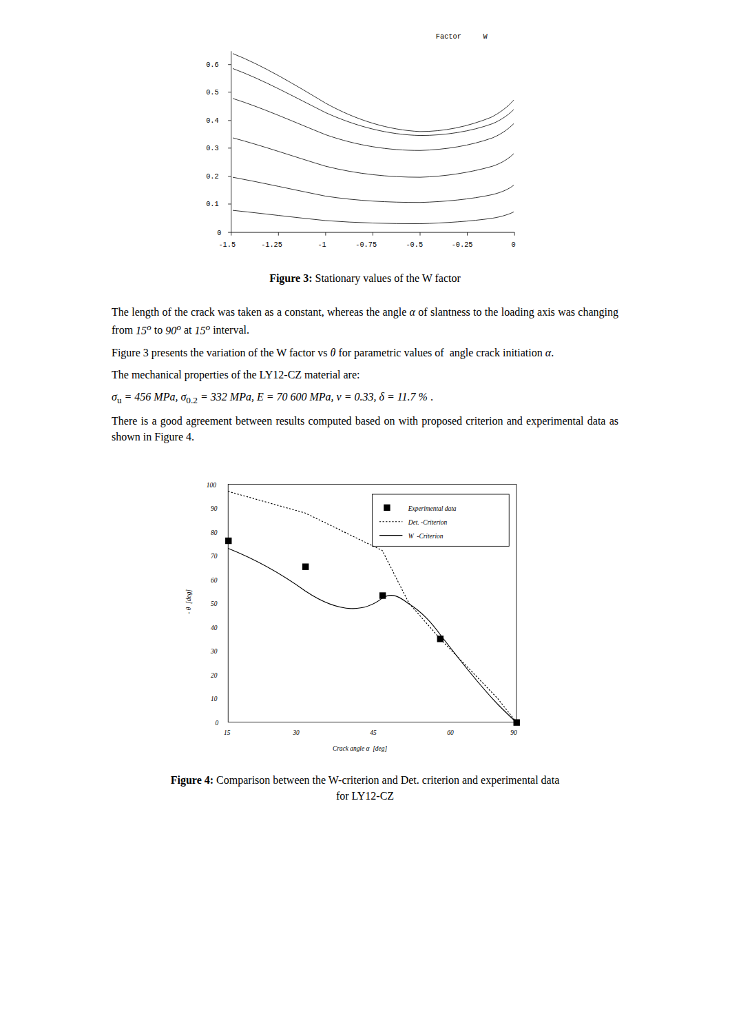Factor W 0.6 0.5 0.4 0.3 0.2 0.1 0 -1.5 -1.25 -1 -0.75 -0.5 -0.25 0
Figure 3: Stationary values of the W factor
The length of the crack was taken as a constant, whereas the angle α of slantness to the loading axis was changing from 15o to 90o at 15o interval.
Figure 3 presents the variation of the W factor vs θ for parametric values of angle crack initiation α.
The mechanical properties of the LY12-CZ material are:
σu = 456 MPa, σ0.2 = 332 MPa, E = 70 600 MPa, ν = 0.33, δ = 11.7 % .
There is a good agreement between results computed based on with proposed criterion and experimental data as shown in Figure 4.
100 90 80 70 60 50 40 30 20 10 0 15 30 45 60 90 - θ [deg] Crack angle α [deg] Experimental data Det. -Criterion W -Criterion
Figure 4: Comparison between the W-criterion and Det. criterion and experimental data
for LY12-CZ